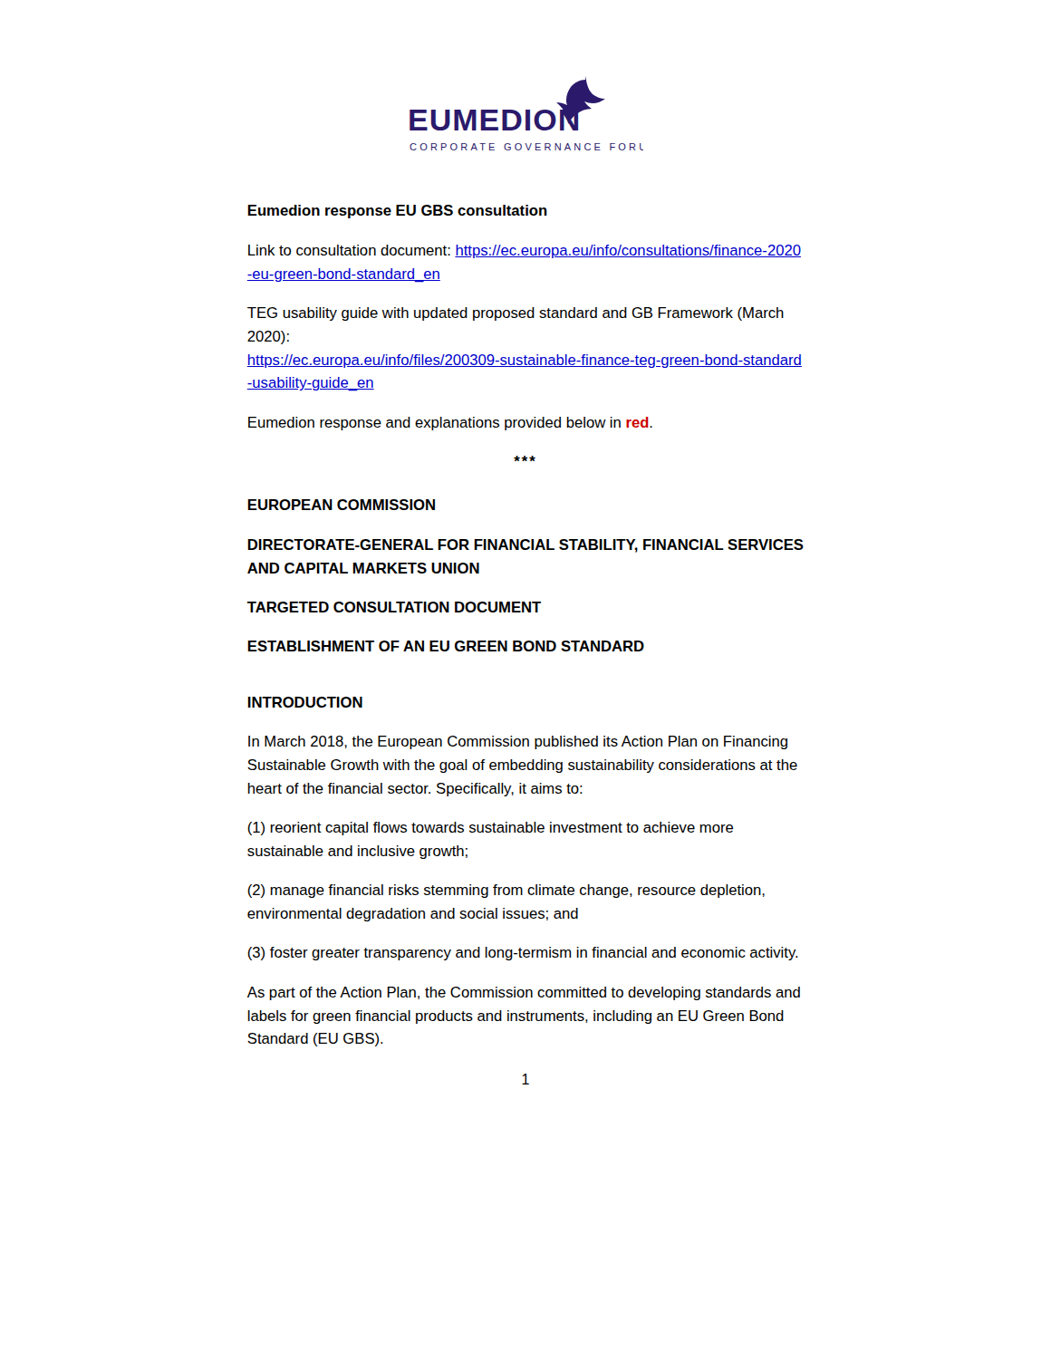EUMEDION CORPORATE GOVERNANCE FORUM
Eumedion response EU GBS consultation
Link to consultation document: https://ec.europa.eu/info/consultations/finance-2020-eu-green-bond-standard_en
TEG usability guide with updated proposed standard and GB Framework (March 2020):
https://ec.europa.eu/info/files/200309-sustainable-finance-teg-green-bond-standard-usability-guide_en
Eumedion response and explanations provided below in red.
***
EUROPEAN COMMISSION
DIRECTORATE-GENERAL FOR FINANCIAL STABILITY, FINANCIAL SERVICES AND CAPITAL MARKETS UNION
TARGETED CONSULTATION DOCUMENT
ESTABLISHMENT OF AN EU GREEN BOND STANDARD
INTRODUCTION
In March 2018, the European Commission published its Action Plan on Financing Sustainable Growth with the goal of embedding sustainability considerations at the heart of the financial sector. Specifically, it aims to:
(1) reorient capital flows towards sustainable investment to achieve more sustainable and inclusive growth;
(2) manage financial risks stemming from climate change, resource depletion, environmental degradation and social issues; and
(3) foster greater transparency and long-termism in financial and economic activity.
As part of the Action Plan, the Commission committed to developing standards and labels for green financial products and instruments, including an EU Green Bond Standard (EU GBS).
1